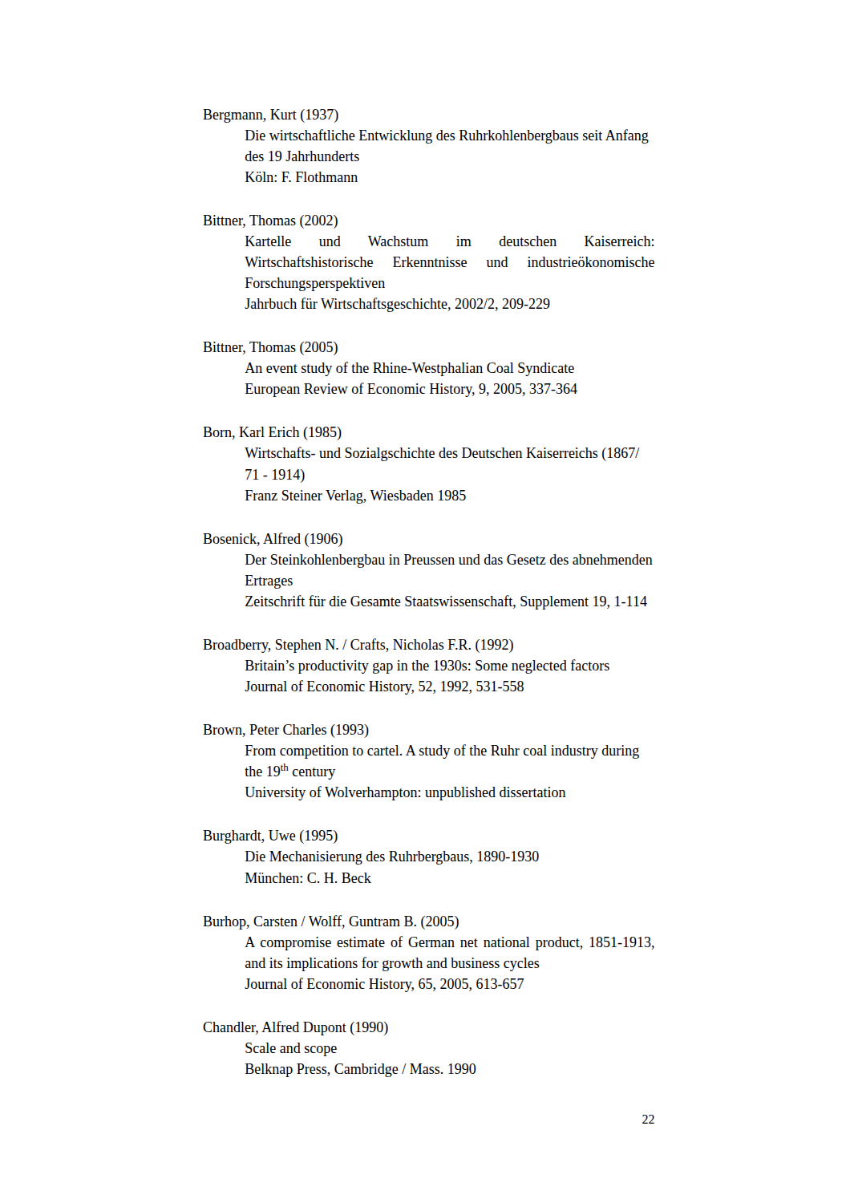Bergmann, Kurt (1937)
Die wirtschaftliche Entwicklung des Ruhrkohlenbergbaus seit Anfang des 19 Jahrhunderts
Köln: F. Flothmann
Bittner, Thomas (2002)
Kartelle und Wachstum im deutschen Kaiserreich: Wirtschaftshistorische Erkenntnisse und industrieökonomische Forschungsperspektiven
Jahrbuch für Wirtschaftsgeschichte, 2002/2, 209-229
Bittner, Thomas (2005)
An event study of the Rhine-Westphalian Coal Syndicate
European Review of Economic History, 9, 2005, 337-364
Born, Karl Erich (1985)
Wirtschafts- und Sozialgschichte des Deutschen Kaiserreichs (1867/ 71 - 1914)
Franz Steiner Verlag, Wiesbaden 1985
Bosenick, Alfred (1906)
Der Steinkohlenbergbau in Preussen und das Gesetz des abnehmenden Ertrages
Zeitschrift für die Gesamte Staatswissenschaft, Supplement 19, 1-114
Broadberry, Stephen N. / Crafts, Nicholas F.R. (1992)
Britain’s productivity gap in the 1930s: Some neglected factors
Journal of Economic History, 52, 1992, 531-558
Brown, Peter Charles (1993)
From competition to cartel. A study of the Ruhr coal industry during the 19th century
University of Wolverhampton: unpublished dissertation
Burghardt, Uwe (1995)
Die Mechanisierung des Ruhrbergbaus, 1890-1930
München: C. H. Beck
Burhop, Carsten / Wolff, Guntram B. (2005)
A compromise estimate of German net national product, 1851-1913, and its implications for growth and business cycles
Journal of Economic History, 65, 2005, 613-657
Chandler, Alfred Dupont (1990)
Scale and scope
Belknap Press, Cambridge / Mass. 1990
22